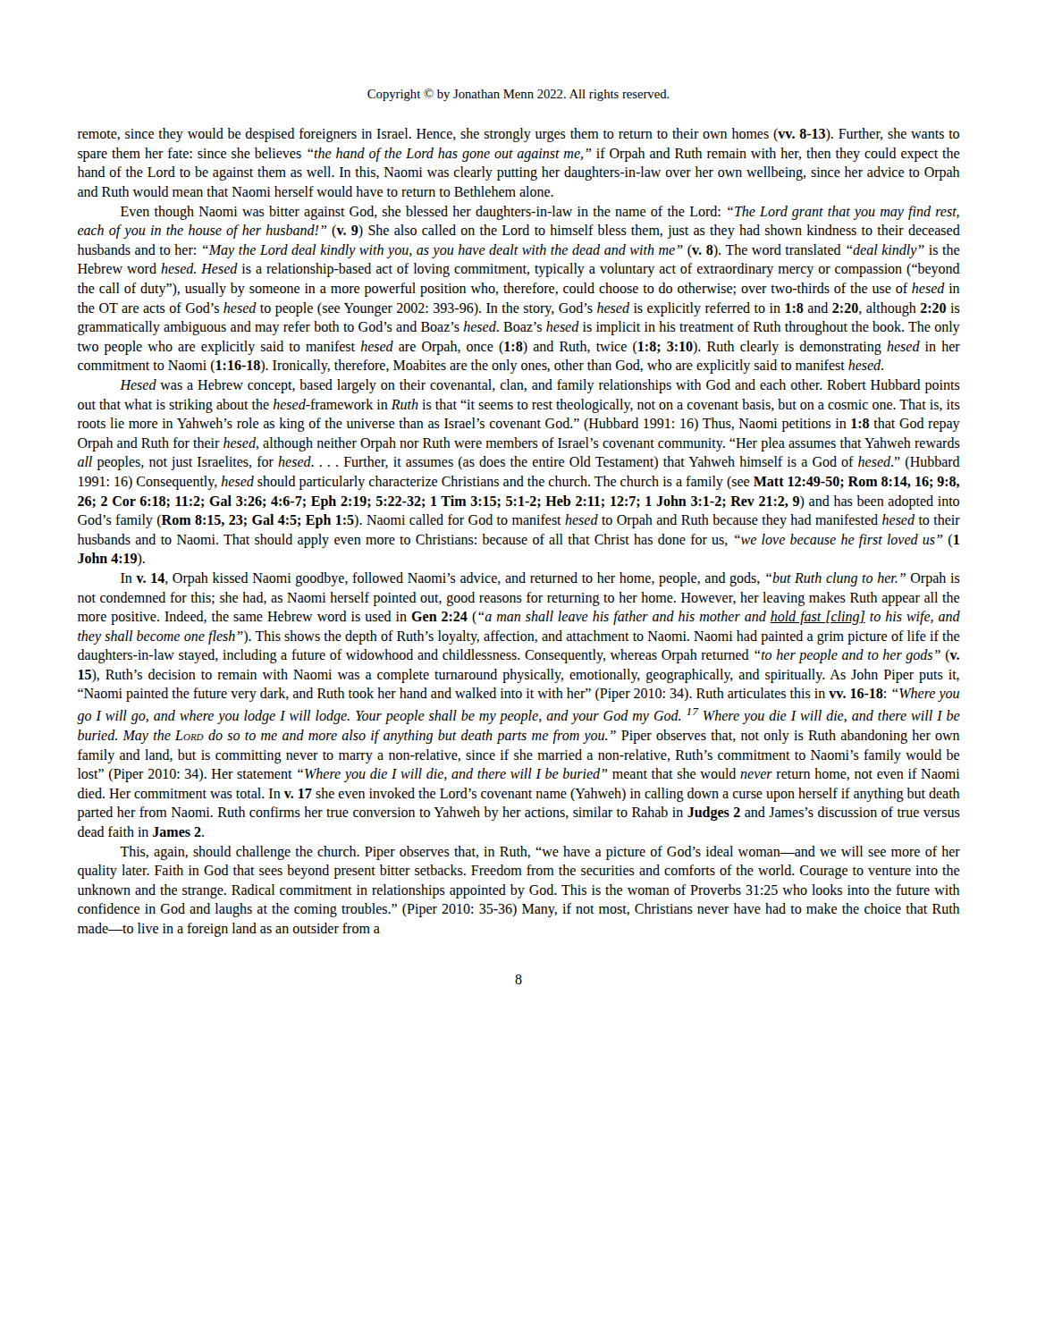Copyright © by Jonathan Menn 2022. All rights reserved.
remote, since they would be despised foreigners in Israel. Hence, she strongly urges them to return to their own homes (vv. 8-13). Further, she wants to spare them her fate: since she believes “the hand of the Lord has gone out against me,” if Orpah and Ruth remain with her, then they could expect the hand of the Lord to be against them as well. In this, Naomi was clearly putting her daughters-in-law over her own wellbeing, since her advice to Orpah and Ruth would mean that Naomi herself would have to return to Bethlehem alone.
Even though Naomi was bitter against God, she blessed her daughters-in-law in the name of the Lord: “The Lord grant that you may find rest, each of you in the house of her husband!” (v. 9) She also called on the Lord to himself bless them, just as they had shown kindness to their deceased husbands and to her: “May the Lord deal kindly with you, as you have dealt with the dead and with me” (v. 8). The word translated “deal kindly” is the Hebrew word hesed. Hesed is a relationship-based act of loving commitment, typically a voluntary act of extraordinary mercy or compassion (“beyond the call of duty”), usually by someone in a more powerful position who, therefore, could choose to do otherwise; over two-thirds of the use of hesed in the OT are acts of God’s hesed to people (see Younger 2002: 393-96). In the story, God’s hesed is explicitly referred to in 1:8 and 2:20, although 2:20 is grammatically ambiguous and may refer both to God’s and Boaz’s hesed. Boaz’s hesed is implicit in his treatment of Ruth throughout the book. The only two people who are explicitly said to manifest hesed are Orpah, once (1:8) and Ruth, twice (1:8; 3:10). Ruth clearly is demonstrating hesed in her commitment to Naomi (1:16-18). Ironically, therefore, Moabites are the only ones, other than God, who are explicitly said to manifest hesed.
Hesed was a Hebrew concept, based largely on their covenantal, clan, and family relationships with God and each other. Robert Hubbard points out that what is striking about the hesed-framework in Ruth is that “it seems to rest theologically, not on a covenant basis, but on a cosmic one. That is, its roots lie more in Yahweh’s role as king of the universe than as Israel’s covenant God.” (Hubbard 1991: 16) Thus, Naomi petitions in 1:8 that God repay Orpah and Ruth for their hesed, although neither Orpah nor Ruth were members of Israel’s covenant community. “Her plea assumes that Yahweh rewards all peoples, not just Israelites, for hesed. . . . Further, it assumes (as does the entire Old Testament) that Yahweh himself is a God of hesed.” (Hubbard 1991: 16) Consequently, hesed should particularly characterize Christians and the church. The church is a family (see Matt 12:49-50; Rom 8:14, 16; 9:8, 26; 2 Cor 6:18; 11:2; Gal 3:26; 4:6-7; Eph 2:19; 5:22-32; 1 Tim 3:15; 5:1-2; Heb 2:11; 12:7; 1 John 3:1-2; Rev 21:2, 9) and has been adopted into God’s family (Rom 8:15, 23; Gal 4:5; Eph 1:5). Naomi called for God to manifest hesed to Orpah and Ruth because they had manifested hesed to their husbands and to Naomi. That should apply even more to Christians: because of all that Christ has done for us, “we love because he first loved us” (1 John 4:19).
In v. 14, Orpah kissed Naomi goodbye, followed Naomi’s advice, and returned to her home, people, and gods, “but Ruth clung to her.” Orpah is not condemned for this; she had, as Naomi herself pointed out, good reasons for returning to her home. However, her leaving makes Ruth appear all the more positive. Indeed, the same Hebrew word is used in Gen 2:24 (“a man shall leave his father and his mother and hold fast [cling] to his wife, and they shall become one flesh”). This shows the depth of Ruth’s loyalty, affection, and attachment to Naomi. Naomi had painted a grim picture of life if the daughters-in-law stayed, including a future of widowhood and childlessness. Consequently, whereas Orpah returned “to her people and to her gods” (v. 15), Ruth’s decision to remain with Naomi was a complete turnaround physically, emotionally, geographically, and spiritually. As John Piper puts it, “Naomi painted the future very dark, and Ruth took her hand and walked into it with her” (Piper 2010: 34). Ruth articulates this in vv. 16-18: “Where you go I will go, and where you lodge I will lodge. Your people shall be my people, and your God my God. 17 Where you die I will die, and there will I be buried. May the Lord do so to me and more also if anything but death parts me from you.” Piper observes that, not only is Ruth abandoning her own family and land, but is committing never to marry a non-relative, since if she married a non-relative, Ruth’s commitment to Naomi’s family would be lost” (Piper 2010: 34). Her statement “Where you die I will die, and there will I be buried” meant that she would never return home, not even if Naomi died. Her commitment was total. In v. 17 she even invoked the Lord’s covenant name (Yahweh) in calling down a curse upon herself if anything but death parted her from Naomi. Ruth confirms her true conversion to Yahweh by her actions, similar to Rahab in Judges 2 and James’s discussion of true versus dead faith in James 2.
This, again, should challenge the church. Piper observes that, in Ruth, “we have a picture of God’s ideal woman—and we will see more of her quality later. Faith in God that sees beyond present bitter setbacks. Freedom from the securities and comforts of the world. Courage to venture into the unknown and the strange. Radical commitment in relationships appointed by God. This is the woman of Proverbs 31:25 who looks into the future with confidence in God and laughs at the coming troubles.” (Piper 2010: 35-36) Many, if not most, Christians never have had to make the choice that Ruth made—to live in a foreign land as an outsider from a
8